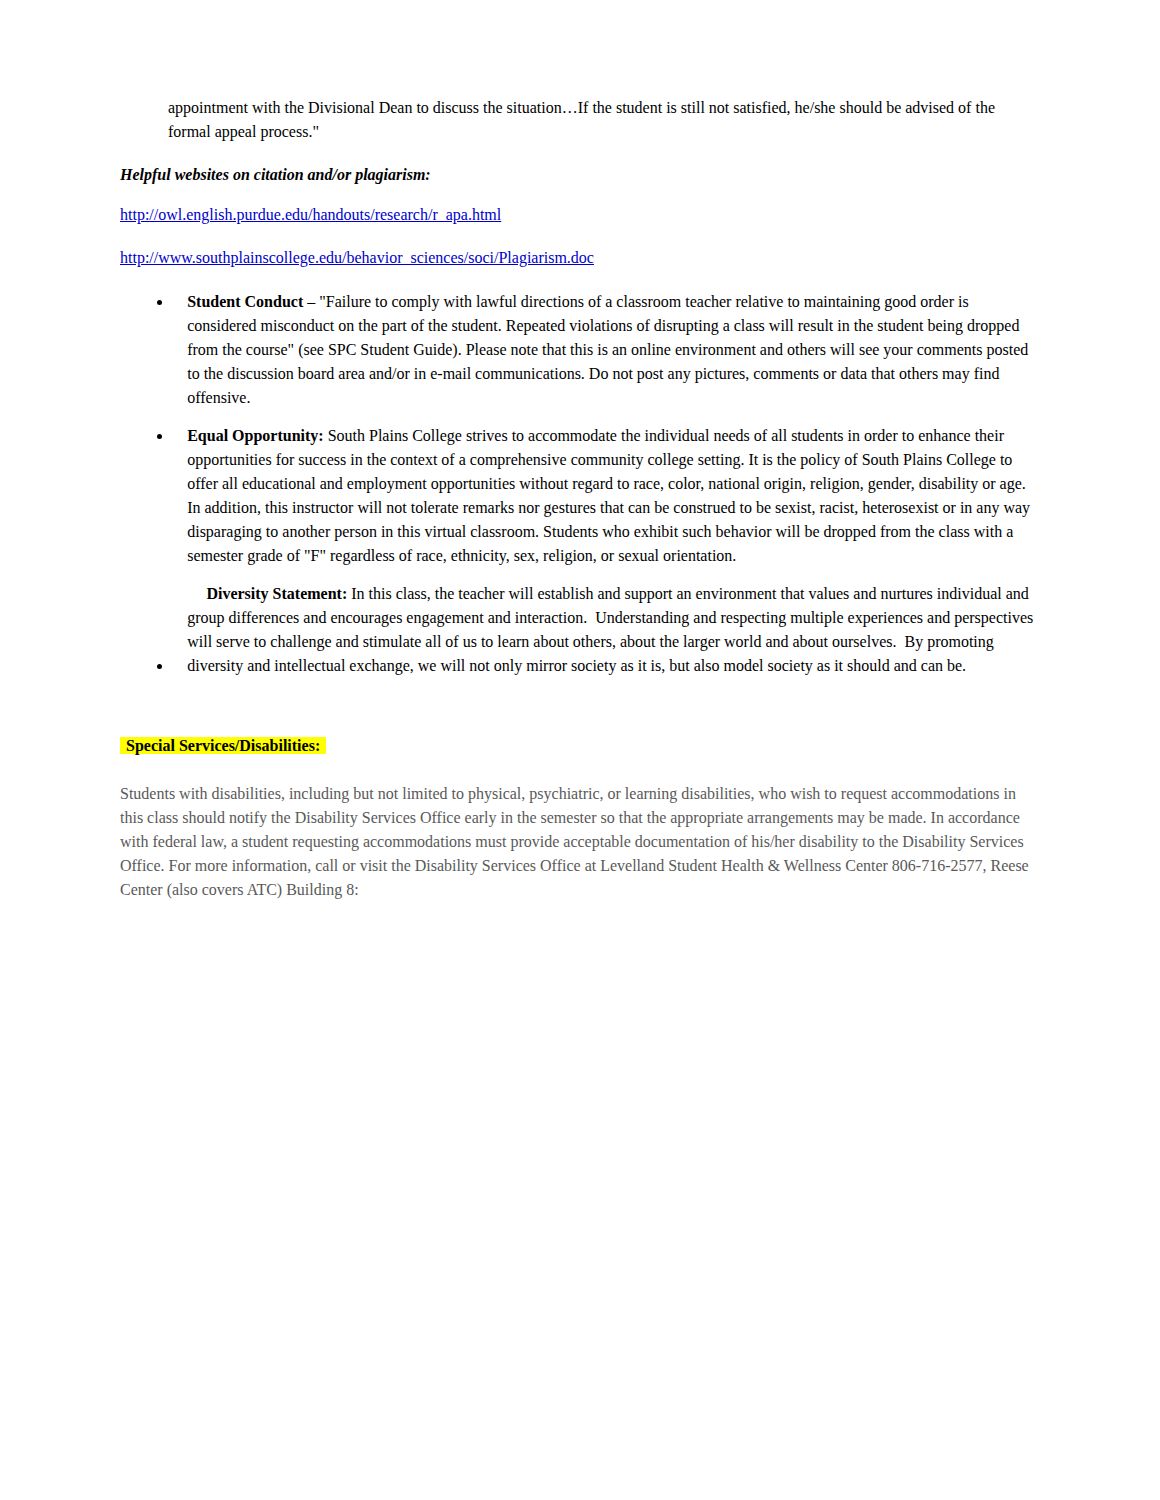appointment with the Divisional Dean to discuss the situation…If the student is still not satisfied, he/she should be advised of the formal appeal process."
Helpful websites on citation and/or plagiarism:
http://owl.english.purdue.edu/handouts/research/r_apa.html
http://www.southplainscollege.edu/behavior_sciences/soci/Plagiarism.doc
Student Conduct – "Failure to comply with lawful directions of a classroom teacher relative to maintaining good order is considered misconduct on the part of the student. Repeated violations of disrupting a class will result in the student being dropped from the course" (see SPC Student Guide). Please note that this is an online environment and others will see your comments posted to the discussion board area and/or in e-mail communications. Do not post any pictures, comments or data that others may find offensive.
Equal Opportunity: South Plains College strives to accommodate the individual needs of all students in order to enhance their opportunities for success in the context of a comprehensive community college setting. It is the policy of South Plains College to offer all educational and employment opportunities without regard to race, color, national origin, religion, gender, disability or age. In addition, this instructor will not tolerate remarks nor gestures that can be construed to be sexist, racist, heterosexist or in any way disparaging to another person in this virtual classroom. Students who exhibit such behavior will be dropped from the class with a semester grade of "F" regardless of race, ethnicity, sex, religion, or sexual orientation.
Diversity Statement: In this class, the teacher will establish and support an environment that values and nurtures individual and group differences and encourages engagement and interaction. Understanding and respecting multiple experiences and perspectives will serve to challenge and stimulate all of us to learn about others, about the larger world and about ourselves. By promoting diversity and intellectual exchange, we will not only mirror society as it is, but also model society as it should and can be.
Special Services/Disabilities:
Students with disabilities, including but not limited to physical, psychiatric, or learning disabilities, who wish to request accommodations in this class should notify the Disability Services Office early in the semester so that the appropriate arrangements may be made. In accordance with federal law, a student requesting accommodations must provide acceptable documentation of his/her disability to the Disability Services Office. For more information, call or visit the Disability Services Office at Levelland Student Health & Wellness Center 806-716-2577, Reese Center (also covers ATC) Building 8: